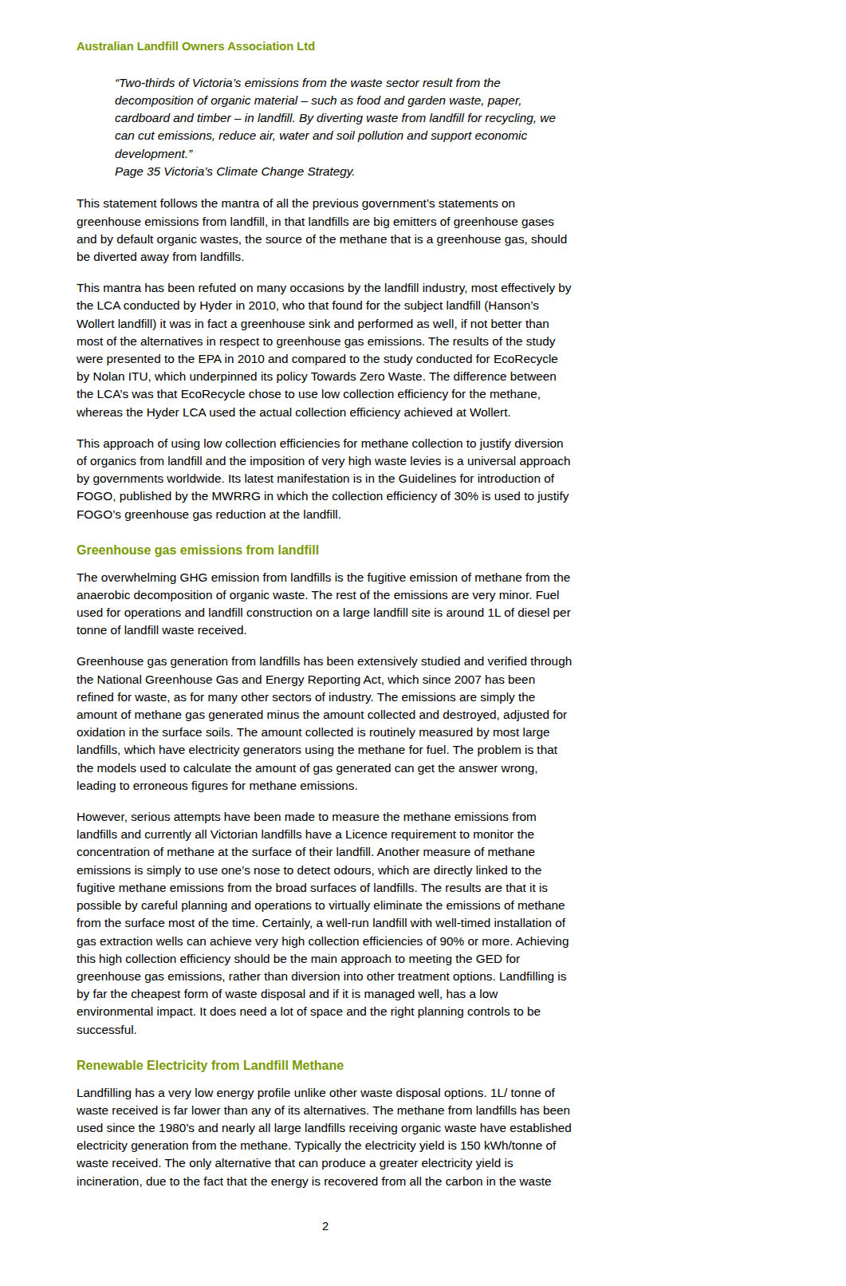Australian Landfill Owners Association Ltd
“Two-thirds of Victoria’s emissions from the waste sector result from the decomposition of organic material – such as food and garden waste, paper, cardboard and timber – in landfill. By diverting waste from landfill for recycling, we can cut emissions, reduce air, water and soil pollution and support economic development.”
Page 35 Victoria’s Climate Change Strategy.
This statement follows the mantra of all the previous government’s statements on greenhouse emissions from landfill, in that landfills are big emitters of greenhouse gases and by default organic wastes, the source of the methane that is a greenhouse gas, should be diverted away from landfills.
This mantra has been refuted on many occasions by the landfill industry, most effectively by the LCA conducted by Hyder in 2010, who that found for the subject landfill (Hanson’s Wollert landfill) it was in fact a greenhouse sink and performed as well, if not better than most of the alternatives in respect to greenhouse gas emissions. The results of the study were presented to the EPA in 2010 and compared to the study conducted for EcoRecycle by Nolan ITU, which underpinned its policy Towards Zero Waste. The difference between the LCA’s was that EcoRecycle chose to use low collection efficiency for the methane, whereas the Hyder LCA used the actual collection efficiency achieved at Wollert.
This approach of using low collection efficiencies for methane collection to justify diversion of organics from landfill and the imposition of very high waste levies is a universal approach by governments worldwide. Its latest manifestation is in the Guidelines for introduction of FOGO, published by the MWRRG in which the collection efficiency of 30% is used to justify FOGO’s greenhouse gas reduction at the landfill.
Greenhouse gas emissions from landfill
The overwhelming GHG emission from landfills is the fugitive emission of methane from the anaerobic decomposition of organic waste. The rest of the emissions are very minor. Fuel used for operations and landfill construction on a large landfill site is around 1L of diesel per tonne of landfill waste received.
Greenhouse gas generation from landfills has been extensively studied and verified through the National Greenhouse Gas and Energy Reporting Act, which since 2007 has been refined for waste, as for many other sectors of industry. The emissions are simply the amount of methane gas generated minus the amount collected and destroyed, adjusted for oxidation in the surface soils. The amount collected is routinely measured by most large landfills, which have electricity generators using the methane for fuel. The problem is that the models used to calculate the amount of gas generated can get the answer wrong, leading to erroneous figures for methane emissions.
However, serious attempts have been made to measure the methane emissions from landfills and currently all Victorian landfills have a Licence requirement to monitor the concentration of methane at the surface of their landfill. Another measure of methane emissions is simply to use one’s nose to detect odours, which are directly linked to the fugitive methane emissions from the broad surfaces of landfills. The results are that it is possible by careful planning and operations to virtually eliminate the emissions of methane from the surface most of the time. Certainly, a well-run landfill with well-timed installation of gas extraction wells can achieve very high collection efficiencies of 90% or more. Achieving this high collection efficiency should be the main approach to meeting the GED for greenhouse gas emissions, rather than diversion into other treatment options. Landfilling is by far the cheapest form of waste disposal and if it is managed well, has a low environmental impact. It does need a lot of space and the right planning controls to be successful.
Renewable Electricity from Landfill Methane
Landfilling has a very low energy profile unlike other waste disposal options. 1L/ tonne of waste received is far lower than any of its alternatives. The methane from landfills has been used since the 1980’s and nearly all large landfills receiving organic waste have established electricity generation from the methane. Typically the electricity yield is 150 kWh/tonne of waste received. The only alternative that can produce a greater electricity yield is incineration, due to the fact that the energy is recovered from all the carbon in the waste
2